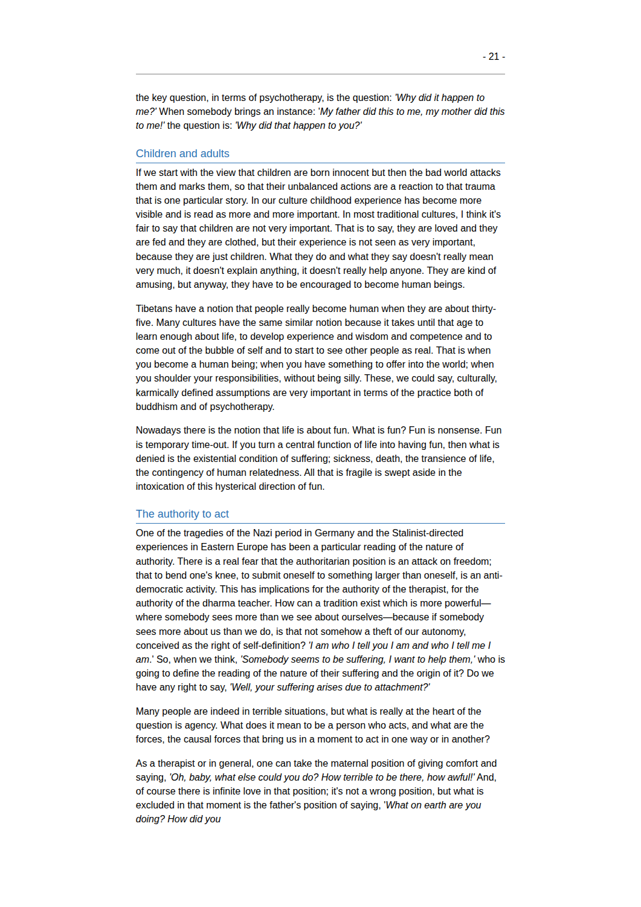- 21 -
the key question, in terms of psychotherapy, is the question: 'Why did it happen to me?' When somebody brings an instance: 'My father did this to me, my mother did this to me!' the question is: 'Why did that happen to you?'
Children and adults
If we start with the view that children are born innocent but then the bad world attacks them and marks them, so that their unbalanced actions are a reaction to that trauma that is one particular story. In our culture childhood experience has become more visible and is read as more and more important. In most traditional cultures, I think it's fair to say that children are not very important. That is to say, they are loved and they are fed and they are clothed, but their experience is not seen as very important, because they are just children. What they do and what they say doesn't really mean very much, it doesn't explain anything, it doesn't really help anyone. They are kind of amusing, but anyway, they have to be encouraged to become human beings.
Tibetans have a notion that people really become human when they are about thirty-five. Many cultures have the same similar notion because it takes until that age to learn enough about life, to develop experience and wisdom and competence and to come out of the bubble of self and to start to see other people as real. That is when you become a human being; when you have something to offer into the world; when you shoulder your responsibilities, without being silly. These, we could say, culturally, karmically defined assumptions are very important in terms of the practice both of buddhism and of psychotherapy.
Nowadays there is the notion that life is about fun. What is fun? Fun is nonsense. Fun is temporary time-out. If you turn a central function of life into having fun, then what is denied is the existential condition of suffering; sickness, death, the transience of life, the contingency of human relatedness. All that is fragile is swept aside in the intoxication of this hysterical direction of fun.
The authority to act
One of the tragedies of the Nazi period in Germany and the Stalinist-directed experiences in Eastern Europe has been a particular reading of the nature of authority. There is a real fear that the authoritarian position is an attack on freedom; that to bend one's knee, to submit oneself to something larger than oneself, is an anti-democratic activity. This has implications for the authority of the therapist, for the authority of the dharma teacher. How can a tradition exist which is more powerful—where somebody sees more than we see about ourselves—because if somebody sees more about us than we do, is that not somehow a theft of our autonomy, conceived as the right of self-definition? 'I am who I tell you I am and who I tell me I am.' So, when we think, 'Somebody seems to be suffering, I want to help them,' who is going to define the reading of the nature of their suffering and the origin of it? Do we have any right to say, 'Well, your suffering arises due to attachment?'
Many people are indeed in terrible situations, but what is really at the heart of the question is agency. What does it mean to be a person who acts, and what are the forces, the causal forces that bring us in a moment to act in one way or in another?
As a therapist or in general, one can take the maternal position of giving comfort and saying, 'Oh, baby, what else could you do? How terrible to be there, how awful!' And, of course there is infinite love in that position; it's not a wrong position, but what is excluded in that moment is the father's position of saying, 'What on earth are you doing? How did you